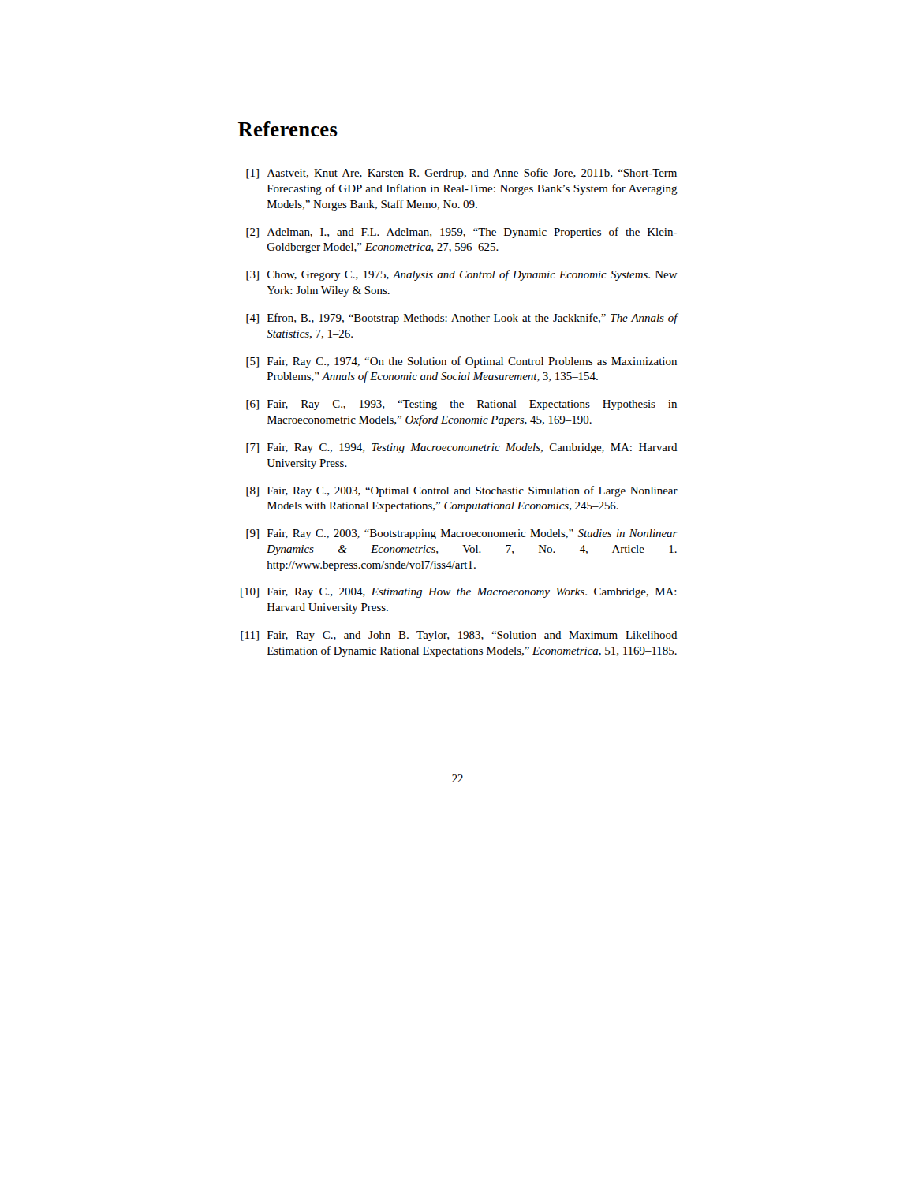References
[1] Aastveit, Knut Are, Karsten R. Gerdrup, and Anne Sofie Jore, 2011b, “Short-Term Forecasting of GDP and Inflation in Real-Time: Norges Bank’s System for Averaging Models,” Norges Bank, Staff Memo, No. 09.
[2] Adelman, I., and F.L. Adelman, 1959, “The Dynamic Properties of the Klein-Goldberger Model,” Econometrica, 27, 596–625.
[3] Chow, Gregory C., 1975, Analysis and Control of Dynamic Economic Systems. New York: John Wiley & Sons.
[4] Efron, B., 1979, “Bootstrap Methods: Another Look at the Jackknife,” The Annals of Statistics, 7, 1–26.
[5] Fair, Ray C., 1974, “On the Solution of Optimal Control Problems as Maximization Problems,” Annals of Economic and Social Measurement, 3, 135–154.
[6] Fair, Ray C., 1993, “Testing the Rational Expectations Hypothesis in Macroeconometric Models,” Oxford Economic Papers, 45, 169–190.
[7] Fair, Ray C., 1994, Testing Macroeconometric Models, Cambridge, MA: Harvard University Press.
[8] Fair, Ray C., 2003, “Optimal Control and Stochastic Simulation of Large Nonlinear Models with Rational Expectations,” Computational Economics, 245–256.
[9] Fair, Ray C., 2003, “Bootstrapping Macroeconomeric Models,” Studies in Nonlinear Dynamics & Econometrics, Vol. 7, No. 4, Article 1. http://www.bepress.com/snde/vol7/iss4/art1.
[10] Fair, Ray C., 2004, Estimating How the Macroeconomy Works. Cambridge, MA: Harvard University Press.
[11] Fair, Ray C., and John B. Taylor, 1983, “Solution and Maximum Likelihood Estimation of Dynamic Rational Expectations Models,” Econometrica, 51, 1169–1185.
22